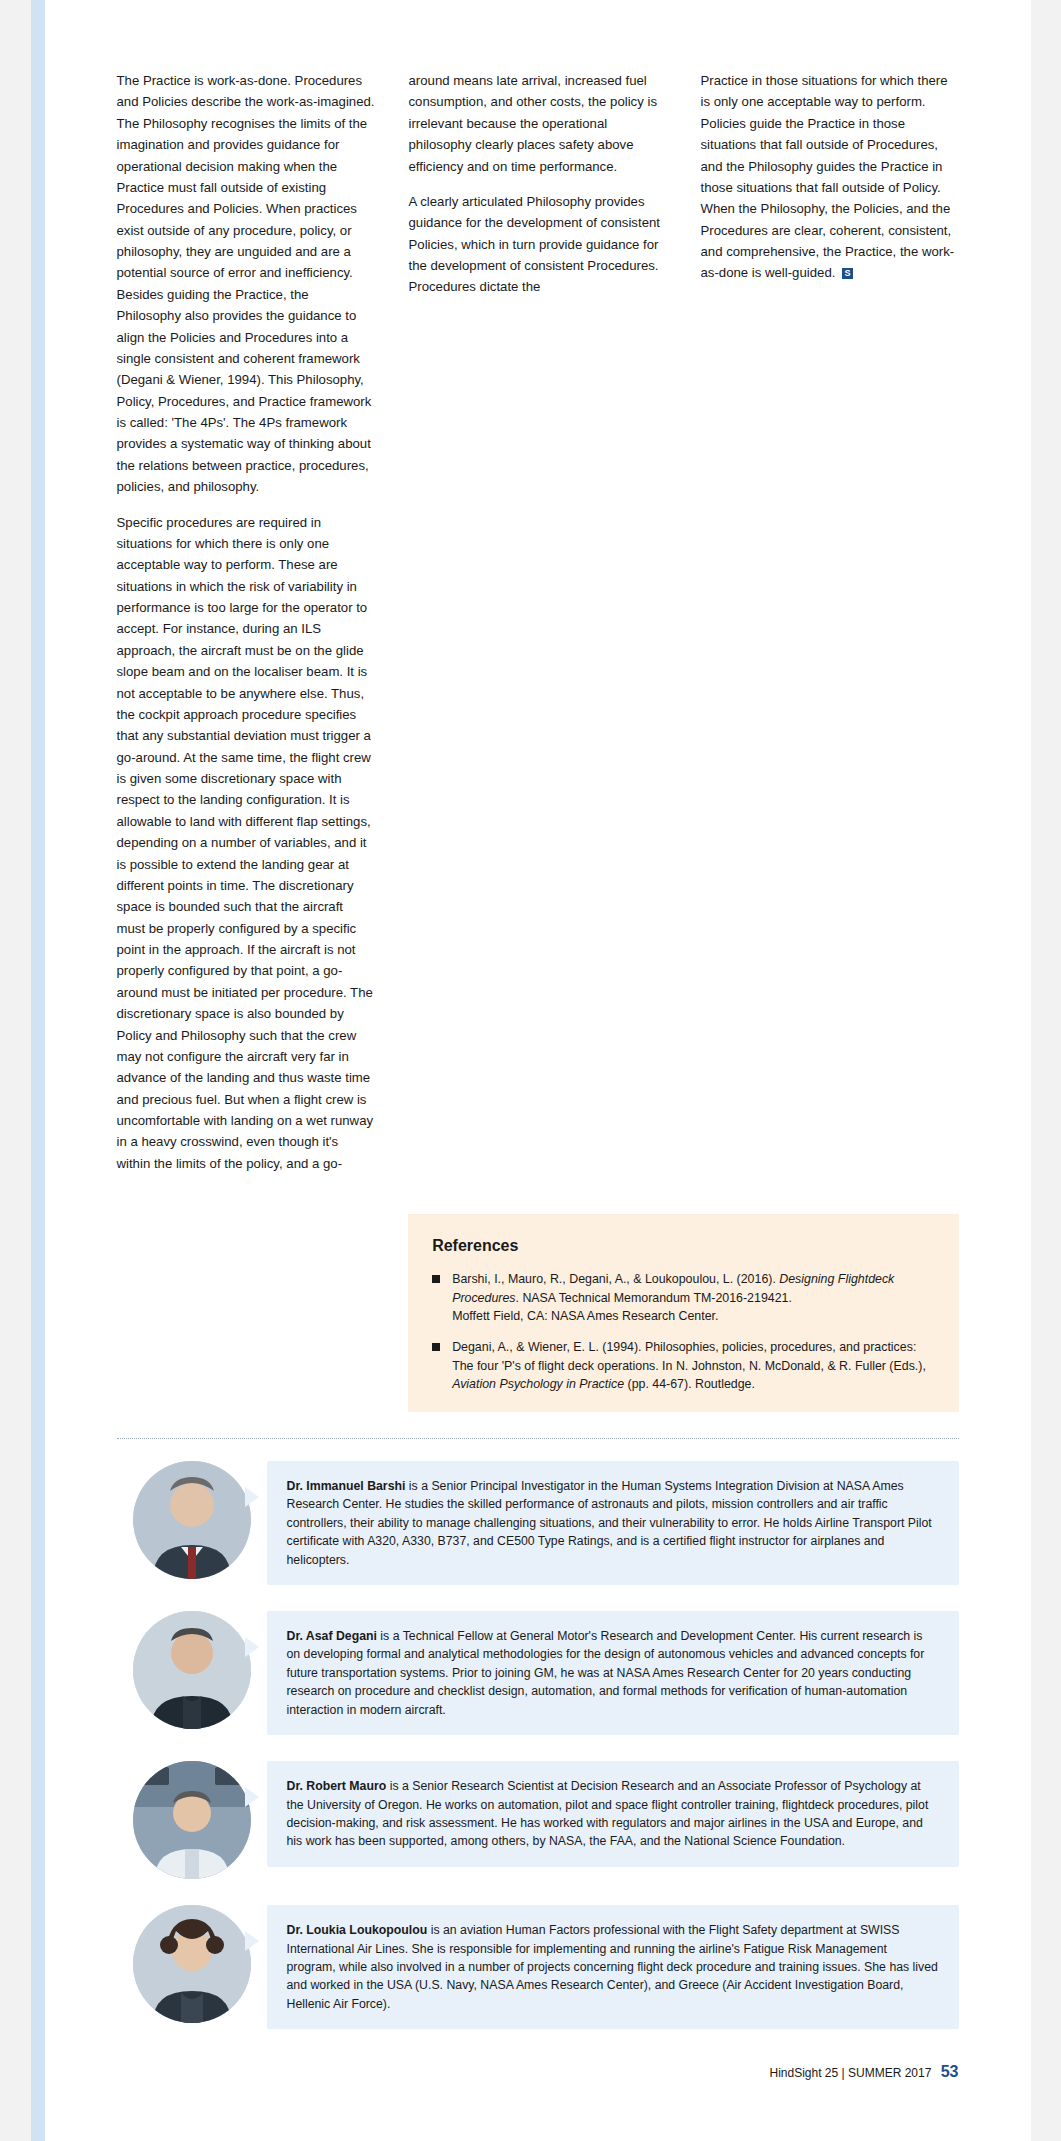The Practice is work-as-done. Procedures and Policies describe the work-as-imagined. The Philosophy recognises the limits of the imagination and provides guidance for operational decision making when the Practice must fall outside of existing Procedures and Policies. When practices exist outside of any procedure, policy, or philosophy, they are unguided and are a potential source of error and inefficiency. Besides guiding the Practice, the Philosophy also provides the guidance to align the Policies and Procedures into a single consistent and coherent framework (Degani & Wiener, 1994). This Philosophy, Policy, Procedures, and Practice framework is called: 'The 4Ps'. The 4Ps framework provides a systematic way of thinking about the relations between practice, procedures, policies, and philosophy.
Specific procedures are required in situations for which there is only one acceptable way to perform. These are situations in which the risk of variability in performance is too large for the operator to accept. For instance, during an ILS approach, the aircraft must be on the glide slope beam and on the localiser beam. It is not acceptable to be anywhere else. Thus, the cockpit approach procedure specifies that any substantial deviation must trigger a go-around. At the same time, the flight crew is given some discretionary space with respect to the landing configuration. It is allowable to land with different flap settings, depending on a number of variables, and it is possible to extend the landing gear at different points in time. The discretionary space is bounded such that the aircraft must be properly configured by a specific point in the approach. If the aircraft is not properly configured by that point, a go-around must be initiated per procedure. The discretionary space is also bounded by Policy and Philosophy such that the crew may not configure the aircraft very far in advance of the landing and thus waste time and precious fuel. But when a flight crew is uncomfortable with landing on a wet runway in a heavy crosswind, even though it's within the limits of the policy, and a go-
around means late arrival, increased fuel consumption, and other costs, the policy is irrelevant because the operational philosophy clearly places safety above efficiency and on time performance.
A clearly articulated Philosophy provides guidance for the development of consistent Policies, which in turn provide guidance for the development of consistent Procedures. Procedures dictate the
Practice in those situations for which there is only one acceptable way to perform. Policies guide the Practice in those situations that fall outside of Procedures, and the Philosophy guides the Practice in those situations that fall outside of Policy. When the Philosophy, the Policies, and the Procedures are clear, coherent, consistent, and comprehensive, the Practice, the work-as-done is well-guided. S
References
Barshi, I., Mauro, R., Degani, A., & Loukopoulou, L. (2016). Designing Flightdeck Procedures. NASA Technical Memorandum TM-2016-219421.
Moffett Field, CA: NASA Ames Research Center.
Degani, A., & Wiener, E. L. (1994). Philosophies, policies, procedures, and practices: The four 'P's of flight deck operations. In N. Johnston, N. McDonald, & R. Fuller (Eds.), Aviation Psychology in Practice (pp. 44-67). Routledge.
Dr. Immanuel Barshi is a Senior Principal Investigator in the Human Systems Integration Division at NASA Ames Research Center. He studies the skilled performance of astronauts and pilots, mission controllers and air traffic controllers, their ability to manage challenging situations, and their vulnerability to error. He holds Airline Transport Pilot certificate with A320, A330, B737, and CE500 Type Ratings, and is a certified flight instructor for airplanes and helicopters.
Dr. Asaf Degani is a Technical Fellow at General Motor's Research and Development Center. His current research is on developing formal and analytical methodologies for the design of autonomous vehicles and advanced concepts for future transportation systems. Prior to joining GM, he was at NASA Ames Research Center for 20 years conducting research on procedure and checklist design, automation, and formal methods for verification of human-automation interaction in modern aircraft.
Dr. Robert Mauro is a Senior Research Scientist at Decision Research and an Associate Professor of Psychology at the University of Oregon. He works on automation, pilot and space flight controller training, flightdeck procedures, pilot decision-making, and risk assessment. He has worked with regulators and major airlines in the USA and Europe, and his work has been supported, among others, by NASA, the FAA, and the National Science Foundation.
Dr. Loukia Loukopoulou is an aviation Human Factors professional with the Flight Safety department at SWISS International Air Lines. She is responsible for implementing and running the airline's Fatigue Risk Management program, while also involved in a number of projects concerning flight deck procedure and training issues. She has lived and worked in the USA (U.S. Navy, NASA Ames Research Center), and Greece (Air Accident Investigation Board, Hellenic Air Force).
HindSight 25 | SUMMER 2017 53